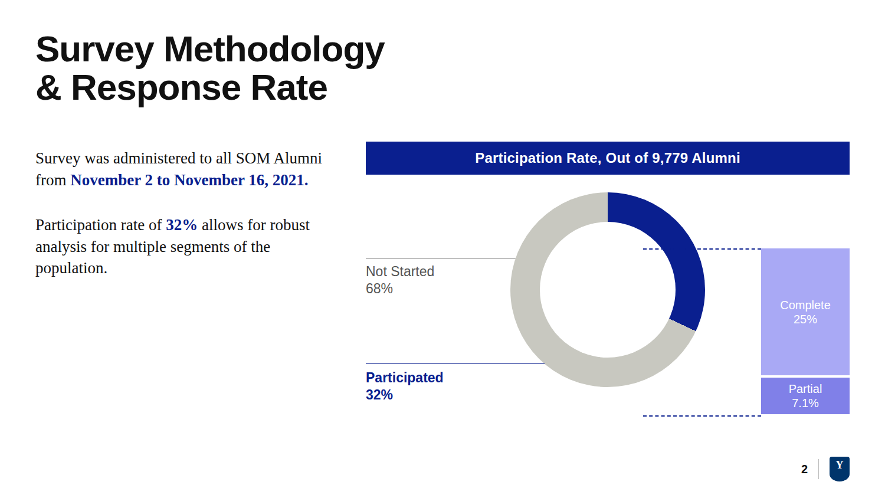Survey Methodology
& Response Rate
Survey was administered to all SOM Alumni from November 2 to November 16, 2021.
Participation rate of 32% allows for robust analysis for multiple segments of the population.
Participation Rate, Out of 9,779 Alumni
Not Started
68%
Participated
32%
Complete
25%
Partial
7.1%
2